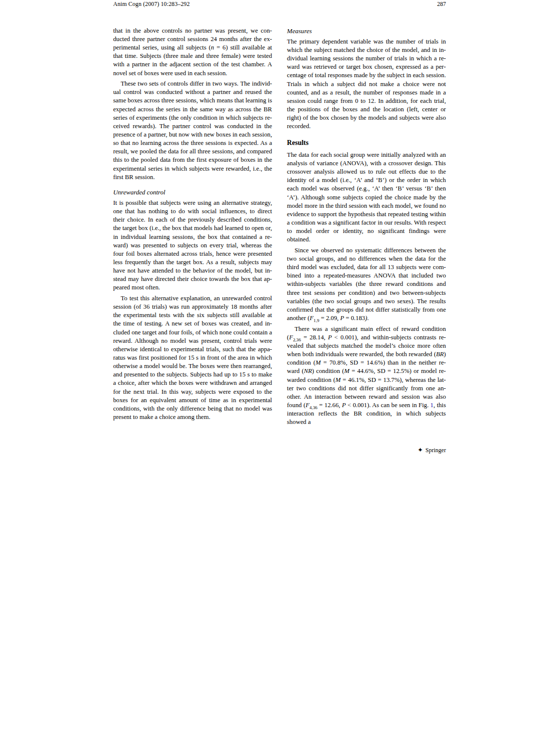Anim Cogn (2007) 10:283–292 287
that in the above controls no partner was present, we conducted three partner control sessions 24 months after the experimental series, using all subjects (n = 6) still available at that time. Subjects (three male and three female) were tested with a partner in the adjacent section of the test chamber. A novel set of boxes were used in each session.
These two sets of controls differ in two ways. The individual control was conducted without a partner and reused the same boxes across three sessions, which means that learning is expected across the series in the same way as across the BR series of experiments (the only condition in which subjects received rewards). The partner control was conducted in the presence of a partner, but now with new boxes in each session, so that no learning across the three sessions is expected. As a result, we pooled the data for all three sessions, and compared this to the pooled data from the first exposure of boxes in the experimental series in which subjects were rewarded, i.e., the first BR session.
Unrewarded control
It is possible that subjects were using an alternative strategy, one that has nothing to do with social influences, to direct their choice. In each of the previously described conditions, the target box (i.e., the box that models had learned to open or, in individual learning sessions, the box that contained a reward) was presented to subjects on every trial, whereas the four foil boxes alternated across trials, hence were presented less frequently than the target box. As a result, subjects may have not have attended to the behavior of the model, but instead may have directed their choice towards the box that appeared most often.
To test this alternative explanation, an unrewarded control session (of 36 trials) was run approximately 18 months after the experimental tests with the six subjects still available at the time of testing. A new set of boxes was created, and included one target and four foils, of which none could contain a reward. Although no model was present, control trials were otherwise identical to experimental trials, such that the apparatus was first positioned for 15 s in front of the area in which otherwise a model would be. The boxes were then rearranged, and presented to the subjects. Subjects had up to 15 s to make a choice, after which the boxes were withdrawn and arranged for the next trial. In this way, subjects were exposed to the boxes for an equivalent amount of time as in experimental conditions, with the only difference being that no model was present to make a choice among them.
Measures
The primary dependent variable was the number of trials in which the subject matched the choice of the model, and in individual learning sessions the number of trials in which a reward was retrieved or target box chosen, expressed as a percentage of total responses made by the subject in each session. Trials in which a subject did not make a choice were not counted, and as a result, the number of responses made in a session could range from 0 to 12. In addition, for each trial, the positions of the boxes and the location (left, center or right) of the box chosen by the models and subjects were also recorded.
Results
The data for each social group were initially analyzed with an analysis of variance (ANOVA), with a crossover design. This crossover analysis allowed us to rule out effects due to the identity of a model (i.e., ‘A’ and ‘B’) or the order in which each model was observed (e.g., ‘A’ then ‘B’ versus ‘B’ then ‘A’). Although some subjects copied the choice made by the model more in the third session with each model, we found no evidence to support the hypothesis that repeated testing within a condition was a significant factor in our results. With respect to model order or identity, no significant findings were obtained.
Since we observed no systematic differences between the two social groups, and no differences when the data for the third model was excluded, data for all 13 subjects were combined into a repeated-measures ANOVA that included two within-subjects variables (the three reward conditions and three test sessions per condition) and two between-subjects variables (the two social groups and two sexes). The results confirmed that the groups did not differ statistically from one another (F 1,9 = 2.09, P = 0.183).
There was a significant main effect of reward condition (F 2,36 = 28.14, P < 0.001), and within-subjects contrasts revealed that subjects matched the model’s choice more often when both individuals were rewarded, the both rewarded (BR) condition (M = 70.8%, SD = 14.6%) than in the neither reward (NR) condition (M = 44.6%, SD = 12.5%) or model rewarded condition (M = 46.1%, SD = 13.7%), whereas the latter two conditions did not differ significantly from one another. An interaction between reward and session was also found (F 4,36 = 12.66, P < 0.001). As can be seen in Fig. 1, this interaction reflects the BR condition, in which subjects showed a
✦Springer